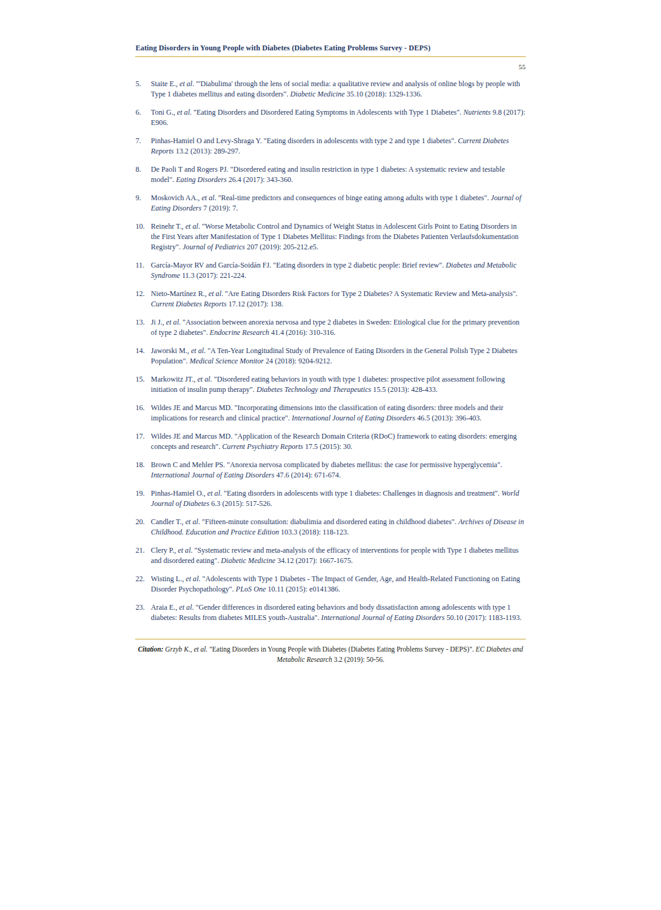Eating Disorders in Young People with Diabetes (Diabetes Eating Problems Survey - DEPS)
55
Staite E., et al. "'Diabulima' through the lens of social media: a qualitative review and analysis of online blogs by people with Type 1 diabetes mellitus and eating disorders". Diabetic Medicine 35.10 (2018): 1329-1336.
Toni G., et al. "Eating Disorders and Disordered Eating Symptoms in Adolescents with Type 1 Diabetes". Nutrients 9.8 (2017): E906.
Pinhas-Hamiel O and Levy-Shraga Y. "Eating disorders in adolescents with type 2 and type 1 diabetes". Current Diabetes Reports 13.2 (2013): 289-297.
De Paoli T and Rogers PJ. "Disordered eating and insulin restriction in type 1 diabetes: A systematic review and testable model". Eating Disorders 26.4 (2017): 343-360.
Moskovich AA., et al. "Real-time predictors and consequences of binge eating among adults with type 1 diabetes". Journal of Eating Disorders 7 (2019): 7.
Reinehr T., et al. "Worse Metabolic Control and Dynamics of Weight Status in Adolescent Girls Point to Eating Disorders in the First Years after Manifestation of Type 1 Diabetes Mellitus: Findings from the Diabetes Patienten Verlaufsdokumentation Registry". Journal of Pediatrics 207 (2019): 205-212.e5.
García-Mayor RV and García-Soidán FJ. "Eating disorders in type 2 diabetic people: Brief review". Diabetes and Metabolic Syndrome 11.3 (2017): 221-224.
Nieto-Martínez R., et al. "Are Eating Disorders Risk Factors for Type 2 Diabetes? A Systematic Review and Meta-analysis". Current Diabetes Reports 17.12 (2017): 138.
Ji J., et al. "Association between anorexia nervosa and type 2 diabetes in Sweden: Etiological clue for the primary prevention of type 2 diabetes". Endocrine Research 41.4 (2016): 310-316.
Jaworski M., et al. "A Ten-Year Longitudinal Study of Prevalence of Eating Disorders in the General Polish Type 2 Diabetes Population". Medical Science Monitor 24 (2018): 9204-9212.
Markowitz JT., et al. "Disordered eating behaviors in youth with type 1 diabetes: prospective pilot assessment following initiation of insulin pump therapy". Diabetes Technology and Therapeutics 15.5 (2013): 428-433.
Wildes JE and Marcus MD. "Incorporating dimensions into the classification of eating disorders: three models and their implications for research and clinical practice". International Journal of Eating Disorders 46.5 (2013): 396-403.
Wildes JE and Marcus MD. "Application of the Research Domain Criteria (RDoC) framework to eating disorders: emerging concepts and research". Current Psychiatry Reports 17.5 (2015): 30.
Brown C and Mehler PS. "Anorexia nervosa complicated by diabetes mellitus: the case for permissive hyperglycemia". International Journal of Eating Disorders 47.6 (2014): 671-674.
Pinhas-Hamiel O., et al. "Eating disorders in adolescents with type 1 diabetes: Challenges in diagnosis and treatment". World Journal of Diabetes 6.3 (2015): 517-526.
Candler T., et al. "Fifteen-minute consultation: diabulimia and disordered eating in childhood diabetes". Archives of Disease in Childhood. Education and Practice Edition 103.3 (2018): 118-123.
Clery P., et al. "Systematic review and meta-analysis of the efficacy of interventions for people with Type 1 diabetes mellitus and disordered eating". Diabetic Medicine 34.12 (2017): 1667-1675.
Wisting L., et al. "Adolescents with Type 1 Diabetes - The Impact of Gender, Age, and Health-Related Functioning on Eating Disorder Psychopathology". PLoS One 10.11 (2015): e0141386.
Araia E., et al. "Gender differences in disordered eating behaviors and body dissatisfaction among adolescents with type 1 diabetes: Results from diabetes MILES youth-Australia". International Journal of Eating Disorders 50.10 (2017): 1183-1193.
Citation: Grzyb K., et al. "Eating Disorders in Young People with Diabetes (Diabetes Eating Problems Survey - DEPS)". EC Diabetes and Metabolic Research 3.2 (2019): 50-56.